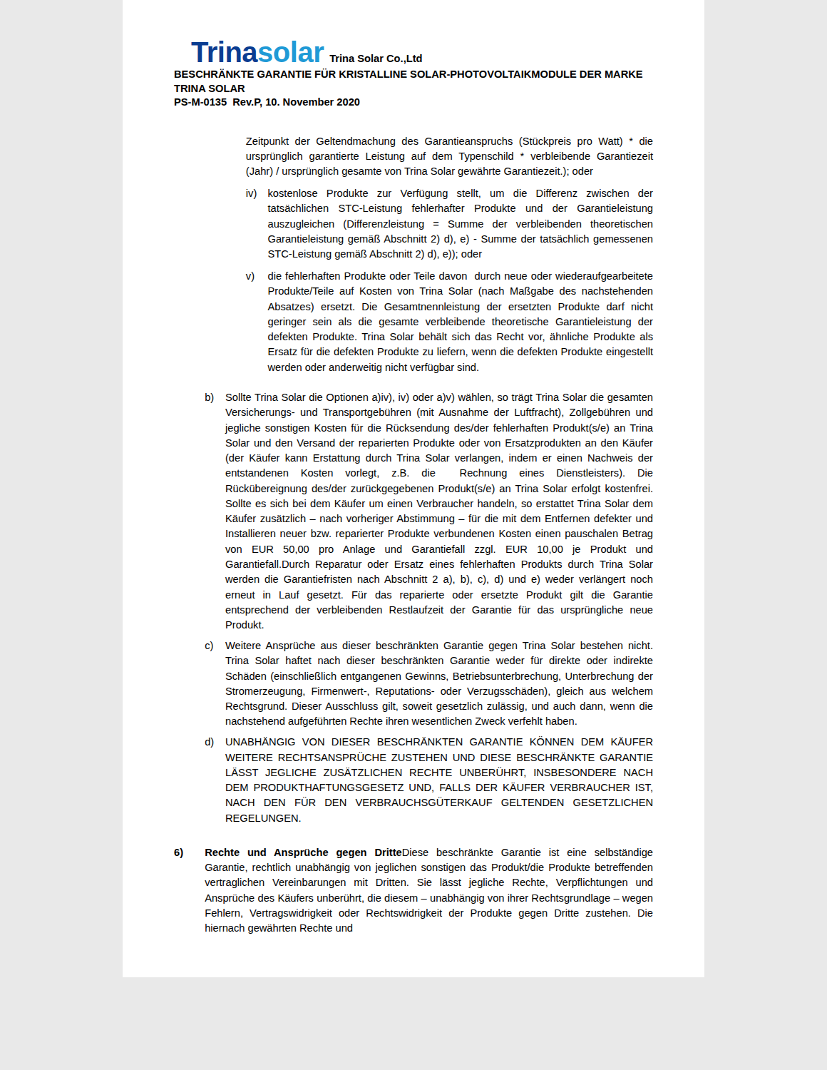Trina solar Trina Solar Co.,Ltd
BESCHRÄNKTE GARANTIE FÜR KRISTALLINE SOLAR-PHOTOVOLTAIKMODULE DER MARKE TRINA SOLAR
PS-M-0135 Rev.P, 10. November 2020
Zeitpunkt der Geltendmachung des Garantieanspruchs (Stückpreis pro Watt) * die ursprünglich garantierte Leistung auf dem Typenschild * verbleibende Garantiezeit (Jahr) / ursprünglich gesamte von Trina Solar gewährte Garantiezeit.); oder
iv) kostenlose Produkte zur Verfügung stellt, um die Differenz zwischen der tatsächlichen STC-Leistung fehlerhafter Produkte und der Garantieleistung auszugleichen (Differenzleistung = Summe der verbleibenden theoretischen Garantieleistung gemäß Abschnitt 2) d), e) - Summe der tatsächlich gemessenen STC-Leistung gemäß Abschnitt 2) d), e)); oder
v) die fehlerhaften Produkte oder Teile davon durch neue oder wiederaufgearbeitete Produkte/Teile auf Kosten von Trina Solar (nach Maßgabe des nachstehenden Absatzes) ersetzt. Die Gesamtnennleistung der ersetzten Produkte darf nicht geringer sein als die gesamte verbleibende theoretische Garantieleistung der defekten Produkte. Trina Solar behält sich das Recht vor, ähnliche Produkte als Ersatz für die defekten Produkte zu liefern, wenn die defekten Produkte eingestellt werden oder anderweitig nicht verfügbar sind.
b) Sollte Trina Solar die Optionen a)iv), iv) oder a)v) wählen, so trägt Trina Solar die gesamten Versicherungs- und Transportgebühren (mit Ausnahme der Luftfracht), Zollgebühren und jegliche sonstigen Kosten für die Rücksendung des/der fehlerhaften Produkt(s/e) an Trina Solar und den Versand der reparierten Produkte oder von Ersatzprodukten an den Käufer (der Käufer kann Erstattung durch Trina Solar verlangen, indem er einen Nachweis der entstandenen Kosten vorlegt, z.B. die Rechnung eines Dienstleisters). Die Rückübereignung des/der zurückgegebenen Produkt(s/e) an Trina Solar erfolgt kostenfrei. Sollte es sich bei dem Käufer um einen Verbraucher handeln, so erstattet Trina Solar dem Käufer zusätzlich – nach vorheriger Abstimmung – für die mit dem Entfernen defekter und Installieren neuer bzw. reparierter Produkte verbundenen Kosten einen pauschalen Betrag von EUR 50,00 pro Anlage und Garantiefall zzgl. EUR 10,00 je Produkt und Garantiefall.Durch Reparatur oder Ersatz eines fehlerhaften Produkts durch Trina Solar werden die Garantiefristen nach Abschnitt 2 a), b), c), d) und e) weder verlängert noch erneut in Lauf gesetzt. Für das reparierte oder ersetzte Produkt gilt die Garantie entsprechend der verbleibenden Restlaufzeit der Garantie für das ursprüngliche neue Produkt.
c) Weitere Ansprüche aus dieser beschränkten Garantie gegen Trina Solar bestehen nicht. Trina Solar haftet nach dieser beschränkten Garantie weder für direkte oder indirekte Schäden (einschließlich entgangenen Gewinns, Betriebsunterbrechung, Unterbrechung der Stromerzeugung, Firmenwert-, Reputations- oder Verzugsschäden), gleich aus welchem Rechtsgrund. Dieser Ausschluss gilt, soweit gesetzlich zulässig, und auch dann, wenn die nachstehend aufgeführten Rechte ihren wesentlichen Zweck verfehlt haben.
d) UNABHÄNGIG VON DIESER BESCHRÄNKTEN GARANTIE KÖNNEN DEM KÄUFER WEITERE RECHTSANSPRÜCHE ZUSTEHEN UND DIESE BESCHRÄNKTE GARANTIE LÄSST JEGLICHE ZUSÄTZLICHEN RECHTE UNBERÜHRT, INSBESONDERE NACH DEM PRODUKTHAFTUNGSGESETZ UND, FALLS DER KÄUFER VERBRAUCHER IST, NACH DEN FÜR DEN VERBRAUCHSGÜTERKAUF GELTENDEN GESETZLICHEN REGELUNGEN.
6) Rechte und Ansprüche gegen Dritte Diese beschränkte Garantie ist eine selbständige Garantie, rechtlich unabhängig von jeglichen sonstigen das Produkt/die Produkte betreffenden vertraglichen Vereinbarungen mit Dritten. Sie lässt jegliche Rechte, Verpflichtungen und Ansprüche des Käufers unberührt, die diesem – unabhängig von ihrer Rechtsgrundlage – wegen Fehlern, Vertragswidrigkeit oder Rechtswidrigkeit der Produkte gegen Dritte zustehen. Die hiernach gewährten Rechte und